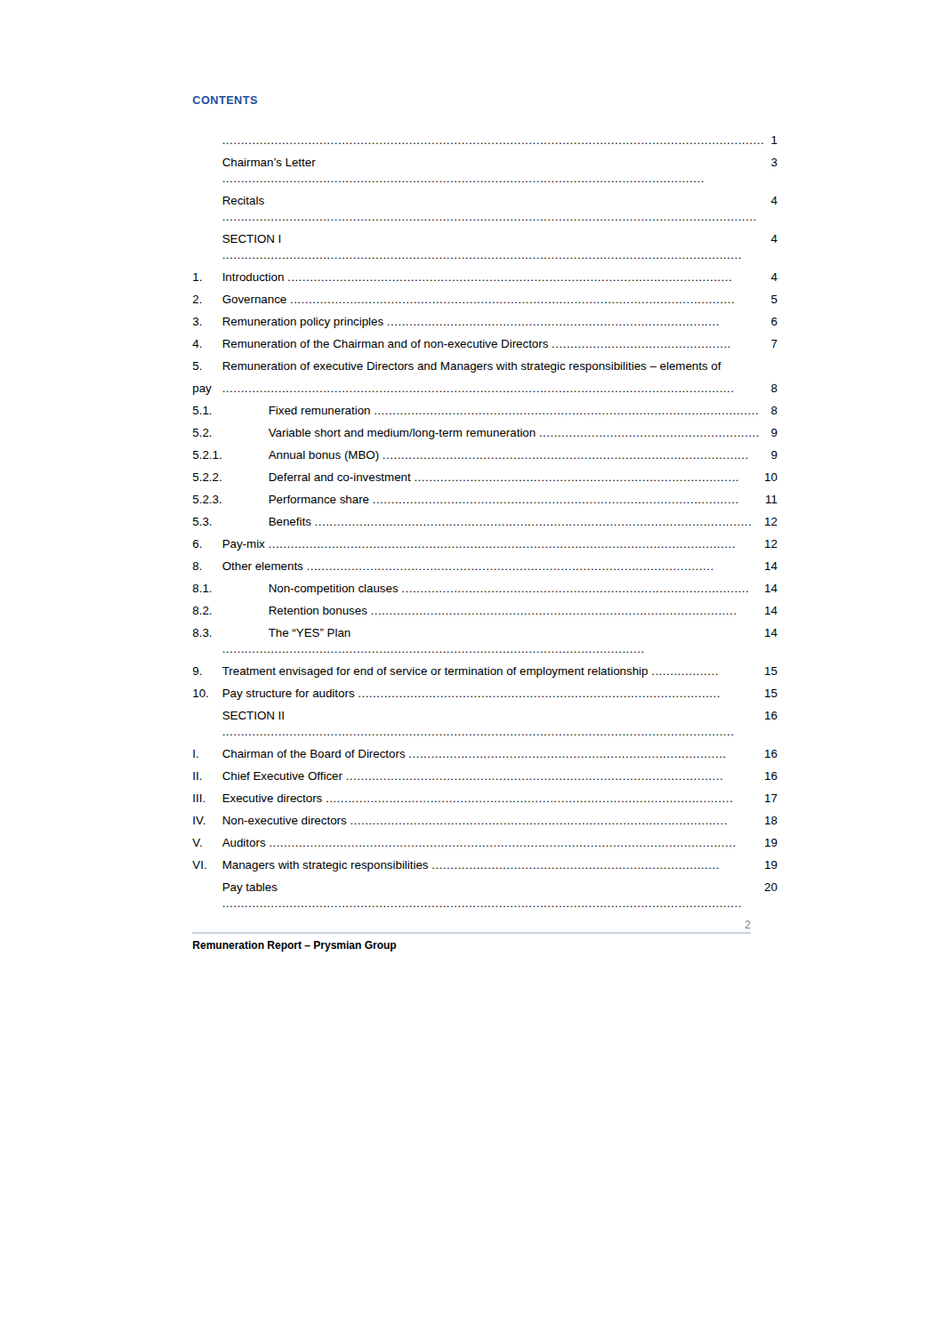CONTENTS
| | ................................................................................................................................................. | 1 |
| | Chairman’s Letter ................................................................................................................................. | 3 |
| | Recitals ............................................................................................................................................... | 4 |
| | SECTION I ........................................................................................................................................... | 4 |
| 1. | Introduction ....................................................................................................................... | 4 |
| 2. | Governance ....................................................................................................................... | 5 |
| 3. | Remuneration policy principles ......................................................................................... | 6 |
| 4. | Remuneration of the Chairman and of non-executive Directors ................................................ | 7 |
| 5. | Remuneration of executive Directors and Managers with strategic responsibilities – elements of | |
| pay | ......................................................................................................................................... | 8 |
| 5.1. | Fixed remuneration ....................................................................................................... | 8 |
| 5.2. | Variable short and medium/long-term remuneration ........................................................... | 9 |
| 5.2.1. | Annual bonus (MBO) .................................................................................................. | 9 |
| 5.2.2. | Deferral and co-investment ....................................................................................... | 10 |
| 5.2.3. | Performance share .................................................................................................. | 11 |
| 5.3. | Benefits ..................................................................................................................... | 12 |
| 6. | Pay-mix ............................................................................................................................. | 12 |
| 8. | Other elements ............................................................................................................. | 14 |
| 8.1. | Non-competition clauses ............................................................................................. | 14 |
| 8.2. | Retention bonuses .................................................................................................. | 14 |
| 8.3. | The “YES” Plan ................................................................................................................. | 14 |
| 9. | Treatment envisaged for end of service or termination of employment relationship .................. | 15 |
| 10. | Pay structure for auditors ................................................................................................. | 15 |
| | SECTION II ......................................................................................................................................... | 16 |
| I. | Chairman of the Board of Directors ..................................................................................... | 16 |
| II. | Chief Executive Officer ..................................................................................................... | 16 |
| III. | Executive directors ............................................................................................................. | 17 |
| IV. | Non-executive directors ..................................................................................................... | 18 |
| V. | Auditors ............................................................................................................................. | 19 |
| VI. | Managers with strategic responsibilities ............................................................................. | 19 |
| | Pay tables ........................................................................................................................................... | 20 |
Remuneration Report – Prysmian Group
2